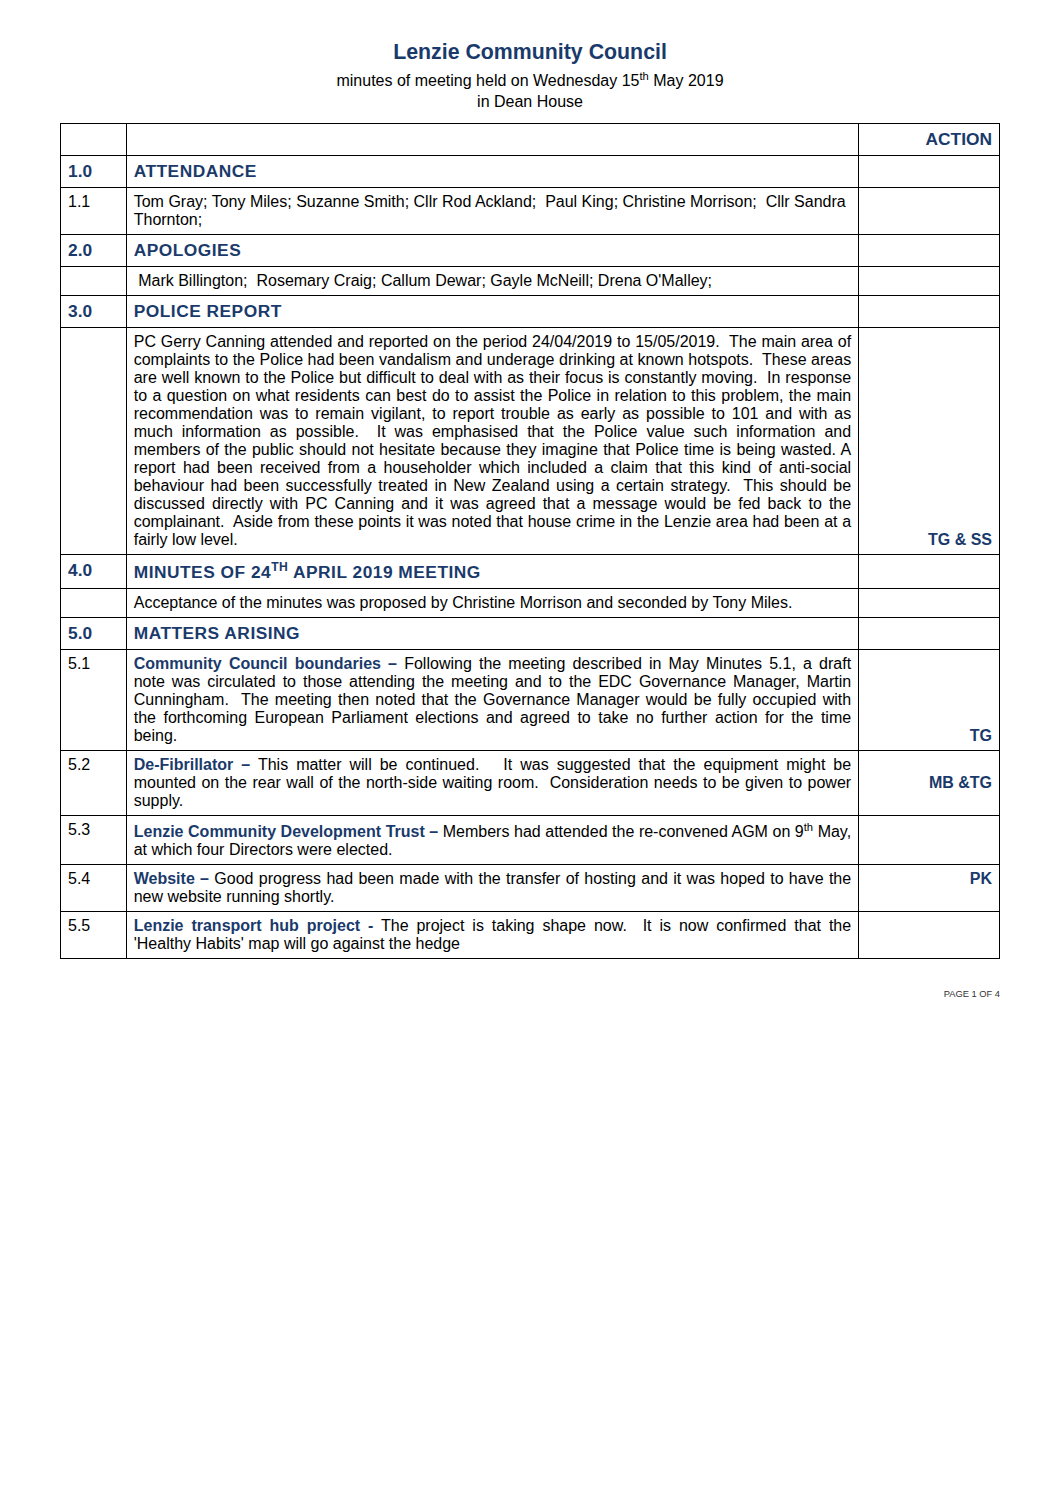Lenzie Community Council
minutes of meeting held on Wednesday 15th May 2019
in Dean House
| | | ACTION |
| 1.0 | ATTENDANCE | |
| 1.1 | Tom Gray; Tony Miles; Suzanne Smith; Cllr Rod Ackland; Paul King; Christine Morrison; Cllr Sandra Thornton; | |
| 2.0 | APOLOGIES | |
| | Mark Billington; Rosemary Craig; Callum Dewar; Gayle McNeill; Drena O'Malley; | |
| 3.0 | POLICE REPORT | |
| | PC Gerry Canning attended and reported on the period 24/04/2019 to 15/05/2019. The main area of complaints to the Police had been vandalism and underage drinking at known hotspots. These areas are well known to the Police but difficult to deal with as their focus is constantly moving. In response to a question on what residents can best do to assist the Police in relation to this problem, the main recommendation was to remain vigilant, to report trouble as early as possible to 101 and with as much information as possible. It was emphasised that the Police value such information and members of the public should not hesitate because they imagine that Police time is being wasted. A report had been received from a householder which included a claim that this kind of anti-social behaviour had been successfully treated in New Zealand using a certain strategy. This should be discussed directly with PC Canning and it was agreed that a message would be fed back to the complainant. Aside from these points it was noted that house crime in the Lenzie area had been at a fairly low level. | TG & SS |
| 4.0 | MINUTES OF 24 TH APRIL 2019 MEETING | |
| | Acceptance of the minutes was proposed by Christine Morrison and seconded by Tony Miles. | |
| 5.0 | MATTERS ARISING | |
| 5.1 | Community Council boundaries – Following the meeting described in May Minutes 5.1, a draft note was circulated to those attending the meeting and to the EDC Governance Manager, Martin Cunningham. The meeting then noted that the Governance Manager would be fully occupied with the forthcoming European Parliament elections and agreed to take no further action for the time being. | TG |
| 5.2 | De-Fibrillator – This matter will be continued. It was suggested that the equipment might be mounted on the rear wall of the north-side waiting room. Consideration needs to be given to power supply. | MB &TG |
| 5.3 | Lenzie Community Development Trust – Members had attended the re-convened AGM on 9 th May, at which four Directors were elected. | |
| 5.4 | Website – Good progress had been made with the transfer of hosting and it was hoped to have the new website running shortly. | PK |
| 5.5 | Lenzie transport hub project - The project is taking shape now. It is now confirmed that the 'Healthy Habits' map will go against the hedge | |
PAGE 1 OF 4